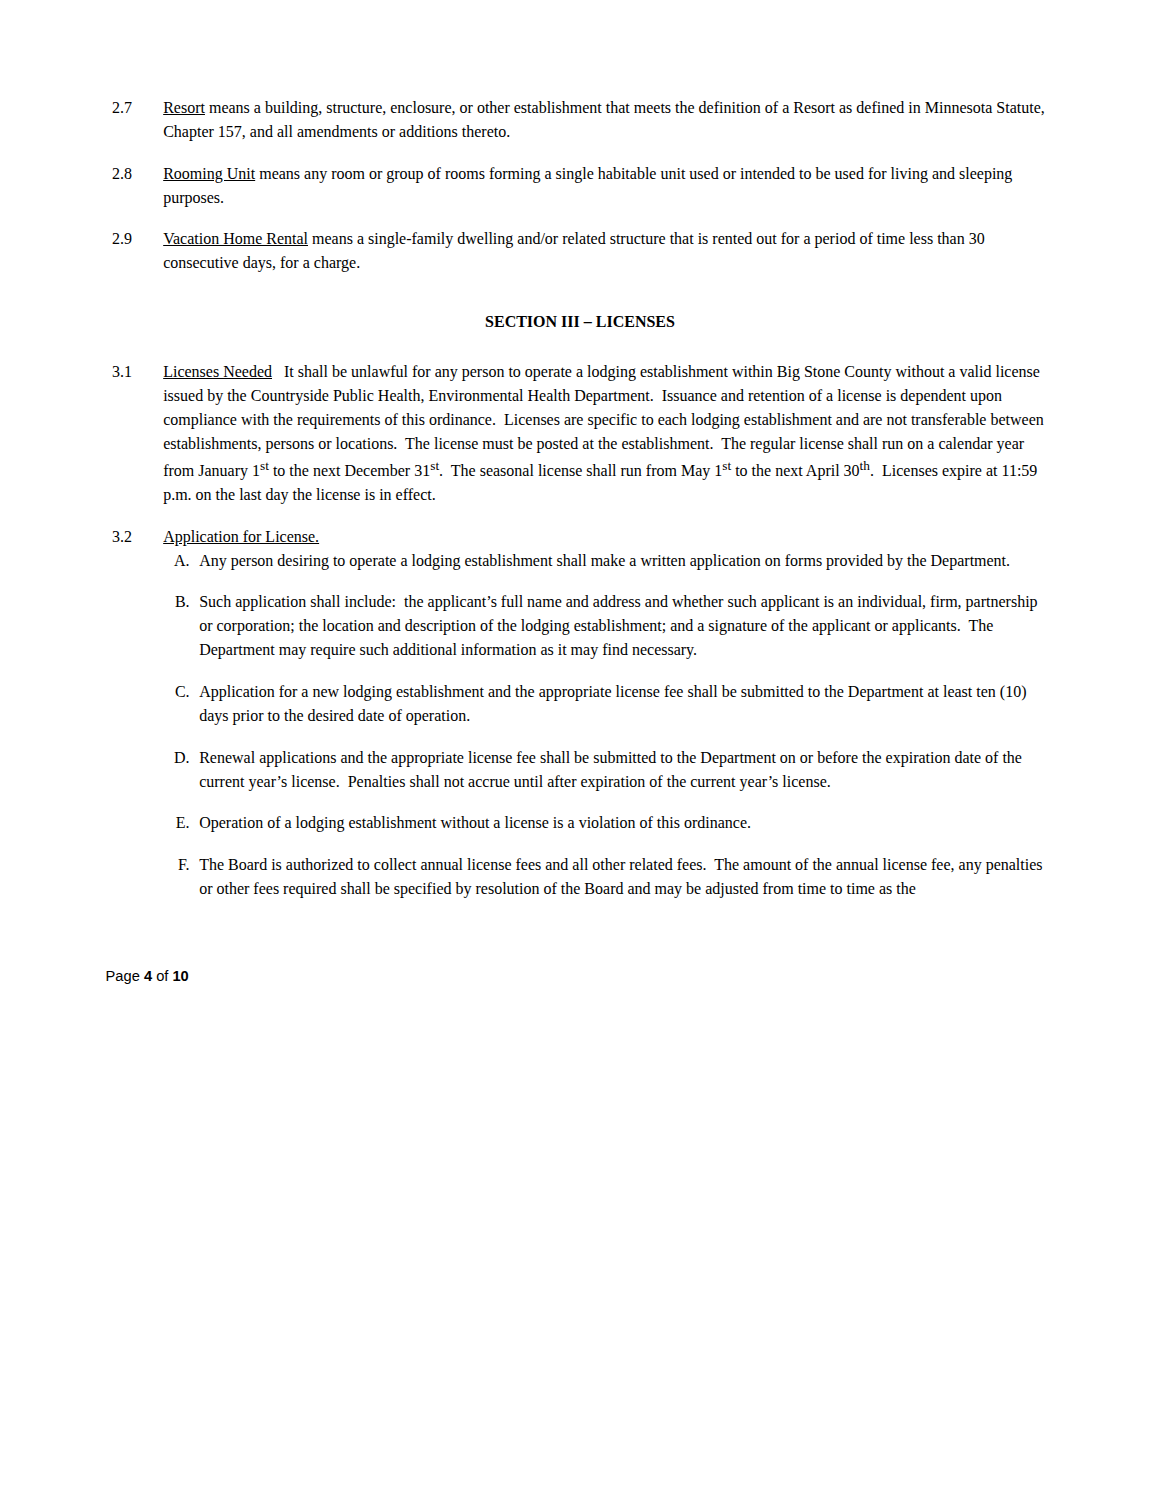2.7
Resort means a building, structure, enclosure, or other establishment that meets the definition of a Resort as defined in Minnesota Statute, Chapter 157, and all amendments or additions thereto.
2.8
Rooming Unit means any room or group of rooms forming a single habitable unit used or intended to be used for living and sleeping purposes.
2.9
Vacation Home Rental means a single-family dwelling and/or related structure that is rented out for a period of time less than 30 consecutive days, for a charge.
SECTION III – LICENSES
3.1
Licenses Needed It shall be unlawful for any person to operate a lodging establishment within Big Stone County without a valid license issued by the Countryside Public Health, Environmental Health Department. Issuance and retention of a license is dependent upon compliance with the requirements of this ordinance. Licenses are specific to each lodging establishment and are not transferable between establishments, persons or locations. The license must be posted at the establishment. The regular license shall run on a calendar year from January 1st to the next December 31st. The seasonal license shall run from May 1st to the next April 30th. Licenses expire at 11:59 p.m. on the last day the license is in effect.
3.2
Application for License.
Any person desiring to operate a lodging establishment shall make a written application on forms provided by the Department.
Such application shall include: the applicant’s full name and address and whether such applicant is an individual, firm, partnership or corporation; the location and description of the lodging establishment; and a signature of the applicant or applicants. The Department may require such additional information as it may find necessary.
Application for a new lodging establishment and the appropriate license fee shall be submitted to the Department at least ten (10) days prior to the desired date of operation.
Renewal applications and the appropriate license fee shall be submitted to the Department on or before the expiration date of the current year’s license. Penalties shall not accrue until after expiration of the current year’s license.
Operation of a lodging establishment without a license is a violation of this ordinance.
The Board is authorized to collect annual license fees and all other related fees. The amount of the annual license fee, any penalties or other fees required shall be specified by resolution of the Board and may be adjusted from time to time as the
Page 4 of 10